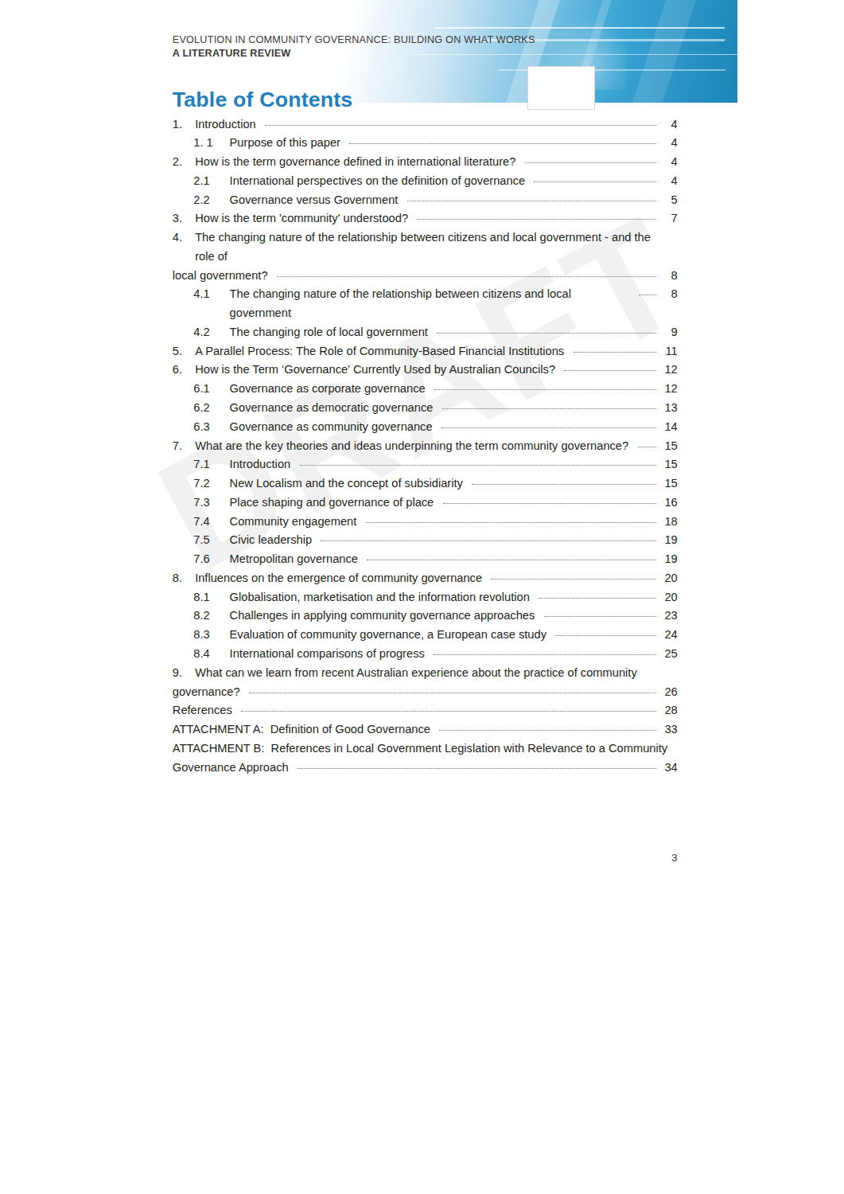Evolution in Community Governance: Building on What Works
A Literature Review
DRAFT
Table of Contents
1. Introduction 4
1. 1 Purpose of this paper 4
2. How is the term governance defined in international literature? 4
2.1 International perspectives on the definition of governance 4
2.2 Governance versus Government 5
3. How is the term 'community' understood? 7
4. The changing nature of the relationship between citizens and local government - and the role of
local government? 8
4.1 The changing nature of the relationship between citizens and local government 8
4.2 The changing role of local government 9
5. A Parallel Process: The Role of Community-Based Financial Institutions 11
6. How is the Term ‘Governance’ Currently Used by Australian Councils? 12
6.1 Governance as corporate governance 12
6.2 Governance as democratic governance 13
6.3 Governance as community governance 14
7. What are the key theories and ideas underpinning the term community governance? 15
7.1 Introduction 15
7.2 New Localism and the concept of subsidiarity 15
7.3 Place shaping and governance of place 16
7.4 Community engagement 18
7.5 Civic leadership 19
7.6 Metropolitan governance 19
8. Influences on the emergence of community governance 20
8.1 Globalisation, marketisation and the information revolution 20
8.2 Challenges in applying community governance approaches 23
8.3 Evaluation of community governance, a European case study 24
8.4 International comparisons of progress 25
9. What can we learn from recent Australian experience about the practice of community
governance? 26
References 28
ATTACHMENT A: Definition of Good Governance 33
ATTACHMENT B: References in Local Government Legislation with Relevance to a Community
Governance Approach 34
3